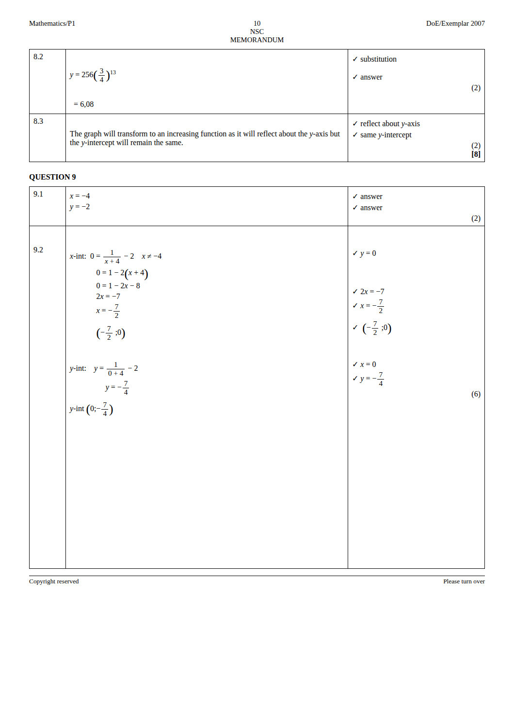Mathematics/P1
10
DoE/Exemplar 2007
NSC
MEMORANDUM
| 8.2 | y = 256 ( 3 4 ) 13 = 6,08 | substitution answer (2) |
| 8.3 | The graph will transform to an increasing function as it will reflect about the y -axis but the y -intercept will remain the same. | reflect about y -axis same y -intercept (2) [8] |
QUESTION 9
| 9.1 | x = −4 y = −2 | answer answer (2) |
| 9.2 | x -int: 0 = 1 x + 4 − 2 x ≠ −4 0 = 1 − 2 ( x + 4 ) 0 = 1 − 2 x − 8 2 x = −7 x = − 7 2 ( − 7 2 ;0 ) y -int: y = 1 0 + 4 − 2 y = − 7 4 y -int ( 0;− 7 4 ) | y = 0 2 x = −7 x = − 7 2 ( − 7 2 ;0 ) x = 0 y = − 7 4 (6) |
Copyright reserved
Please turn over